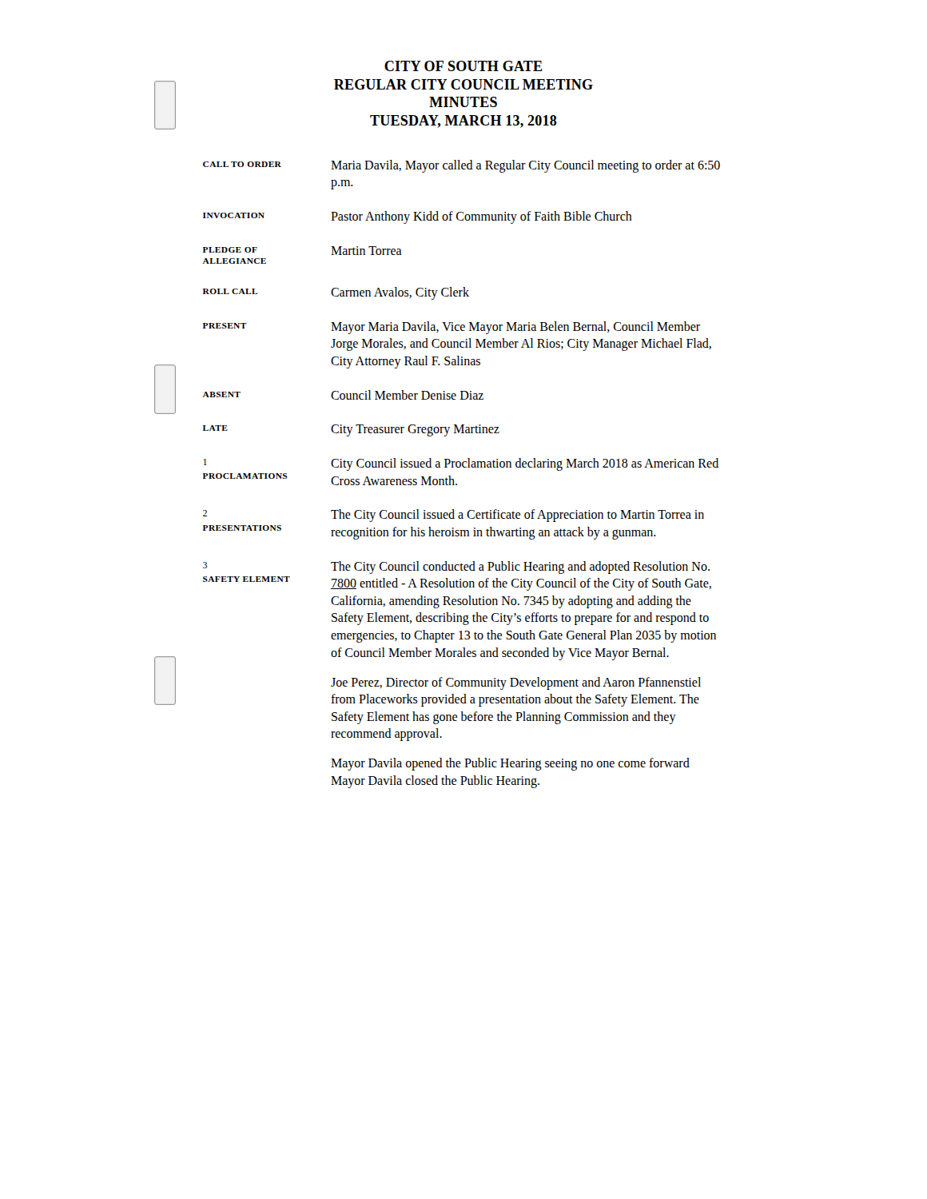CITY OF SOUTH GATE
REGULAR CITY COUNCIL MEETING
MINUTES
TUESDAY, MARCH 13, 2018
Call to Order
Maria Davila, Mayor called a Regular City Council meeting to order at 6:50 p.m.
Invocation
Pastor Anthony Kidd of Community of Faith Bible Church
Pledge of
Allegiance
Martin Torrea
Roll Call
Carmen Avalos, City Clerk
Present
Mayor Maria Davila, Vice Mayor Maria Belen Bernal, Council Member Jorge Morales, and Council Member Al Rios; City Manager Michael Flad, City Attorney Raul F. Salinas
Absent
Council Member Denise Diaz
Late
City Treasurer Gregory Martinez
1 Proclamations
City Council issued a Proclamation declaring March 2018 as American Red Cross Awareness Month.
2 Presentations
The City Council issued a Certificate of Appreciation to Martin Torrea in recognition for his heroism in thwarting an attack by a gunman.
3 Safety Element
The City Council conducted a Public Hearing and adopted Resolution No. 7800 entitled - A Resolution of the City Council of the City of South Gate, California, amending Resolution No. 7345 by adopting and adding the Safety Element, describing the City’s efforts to prepare for and respond to emergencies, to Chapter 13 to the South Gate General Plan 2035 by motion of Council Member Morales and seconded by Vice Mayor Bernal.
Joe Perez, Director of Community Development and Aaron Pfannenstiel from Placeworks provided a presentation about the Safety Element. The Safety Element has gone before the Planning Commission and they recommend approval.
Mayor Davila opened the Public Hearing seeing no one come forward Mayor Davila closed the Public Hearing.